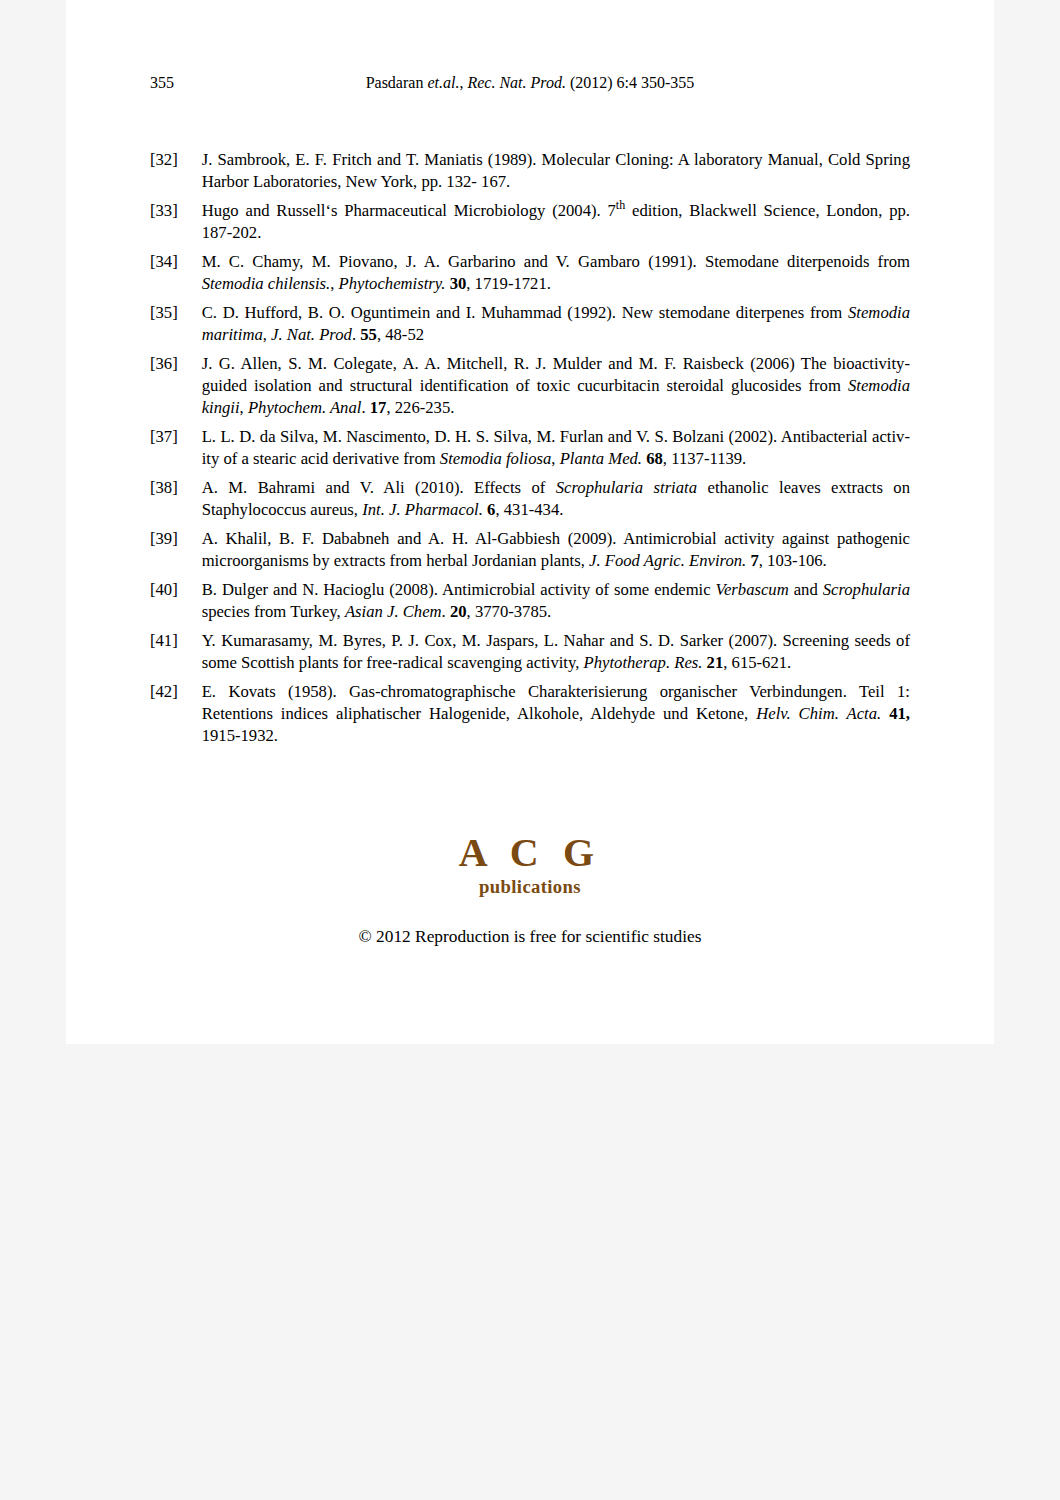355 Pasdaran et.al., Rec. Nat. Prod. (2012) 6:4 350-355
[32] J. Sambrook, E. F. Fritch and T. Maniatis (1989). Molecular Cloning: A laboratory Manual, Cold Spring Harbor Laboratories, New York, pp. 132- 167.
[33] Hugo and Russell‘s Pharmaceutical Microbiology (2004). 7th edition, Blackwell Science, London, pp. 187-202.
[34] M. C. Chamy, M. Piovano, J. A. Garbarino and V. Gambaro (1991). Stemodane diterpenoids from Stemodia chilensis., Phytochemistry. 30, 1719-1721.
[35] C. D. Hufford, B. O. Oguntimein and I. Muhammad (1992). New stemodane diterpenes from Stemodia maritima, J. Nat. Prod. 55, 48-52
[36] J. G. Allen, S. M. Colegate, A. A. Mitchell, R. J. Mulder and M. F. Raisbeck (2006) The bioactivity-guided isolation and structural identification of toxic cucurbitacin steroidal glucosides from Stemodia kingii, Phytochem. Anal. 17, 226-235.
[37] L. L. D. da Silva, M. Nascimento, D. H. S. Silva, M. Furlan and V. S. Bolzani (2002). Antibacterial activity of a stearic acid derivative from Stemodia foliosa, Planta Med. 68, 1137-1139.
[38] A. M. Bahrami and V. Ali (2010). Effects of Scrophularia striata ethanolic leaves extracts on Staphylococcus aureus, Int. J. Pharmacol. 6, 431-434.
[39] A. Khalil, B. F. Dababneh and A. H. Al-Gabbiesh (2009). Antimicrobial activity against pathogenic microorganisms by extracts from herbal Jordanian plants, J. Food Agric. Environ. 7, 103-106.
[40] B. Dulger and N. Hacioglu (2008). Antimicrobial activity of some endemic Verbascum and Scrophularia species from Turkey, Asian J. Chem. 20, 3770-3785.
[41] Y. Kumarasamy, M. Byres, P. J. Cox, M. Jaspars, L. Nahar and S. D. Sarker (2007). Screening seeds of some Scottish plants for free-radical scavenging activity, Phytotherap. Res. 21, 615-621.
[42] E. Kovats (1958). Gas-chromatographische Charakterisierung organischer Verbindungen. Teil 1: Retentions indices aliphatischer Halogenide, Alkohole, Aldehyde und Ketone, Helv. Chim. Acta. 41, 1915-1932.
A C G
publications
© 2012 Reproduction is free for scientific studies